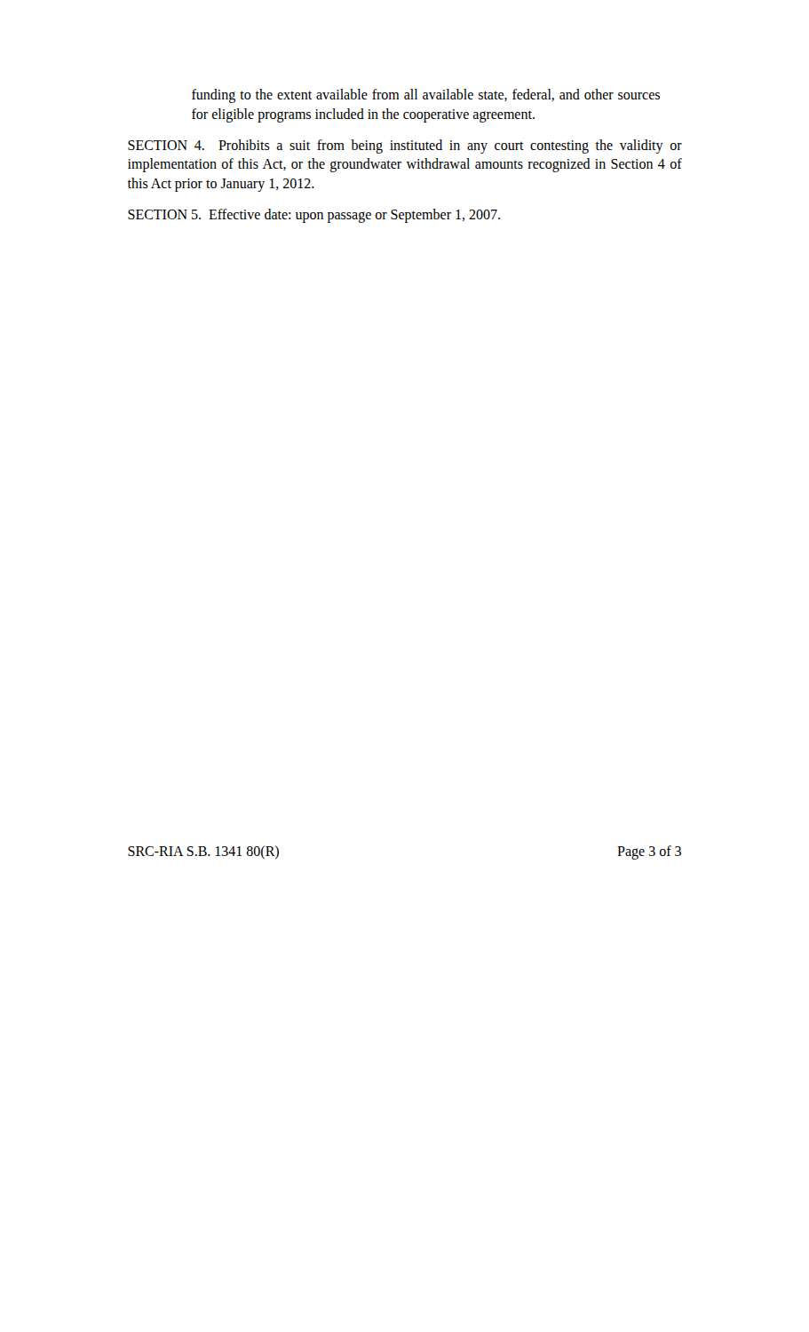funding to the extent available from all available state, federal, and other sources for eligible programs included in the cooperative agreement.
SECTION 4. Prohibits a suit from being instituted in any court contesting the validity or implementation of this Act, or the groundwater withdrawal amounts recognized in Section 4 of this Act prior to January 1, 2012.
SECTION 5. Effective date: upon passage or September 1, 2007.
SRC-RIA S.B. 1341 80(R)
Page 3 of 3